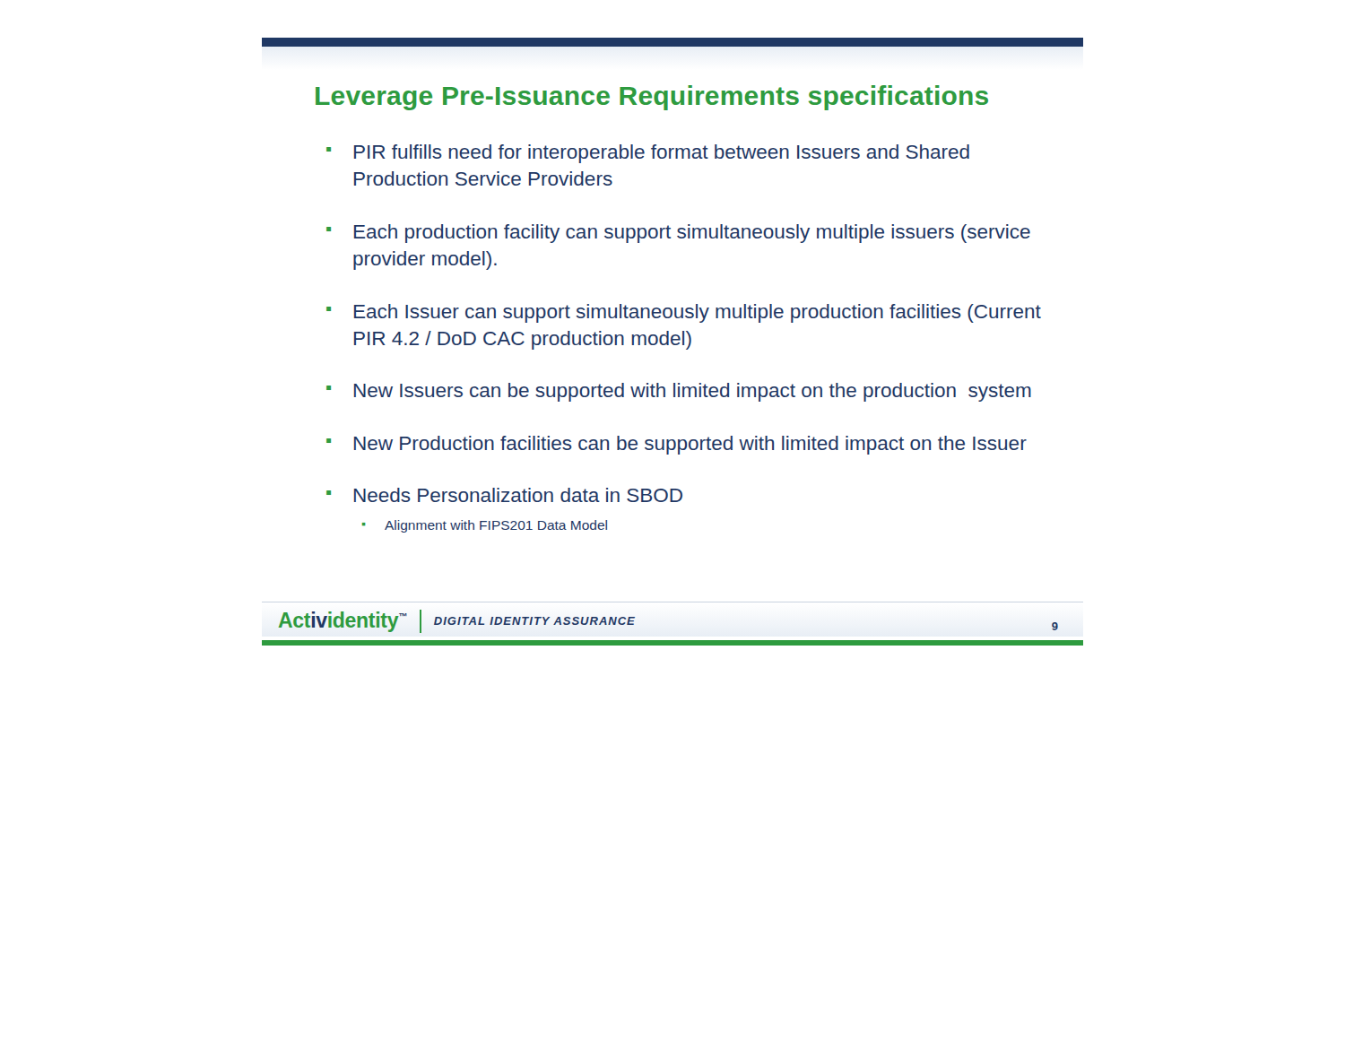Leverage Pre-Issuance Requirements specifications
PIR fulfills need for interoperable format between Issuers and Shared Production Service Providers
Each production facility can support simultaneously multiple issuers (service provider model).
Each Issuer can support simultaneously multiple production facilities (Current PIR 4.2 / DoD CAC production model)
New Issuers can be supported with limited impact on the production system
New Production facilities can be supported with limited impact on the Issuer
Needs Personalization data in SBOD
Alignment with FIPS201 Data Model
Actividentity™
DIGITAL IDENTITY ASSURANCE
9